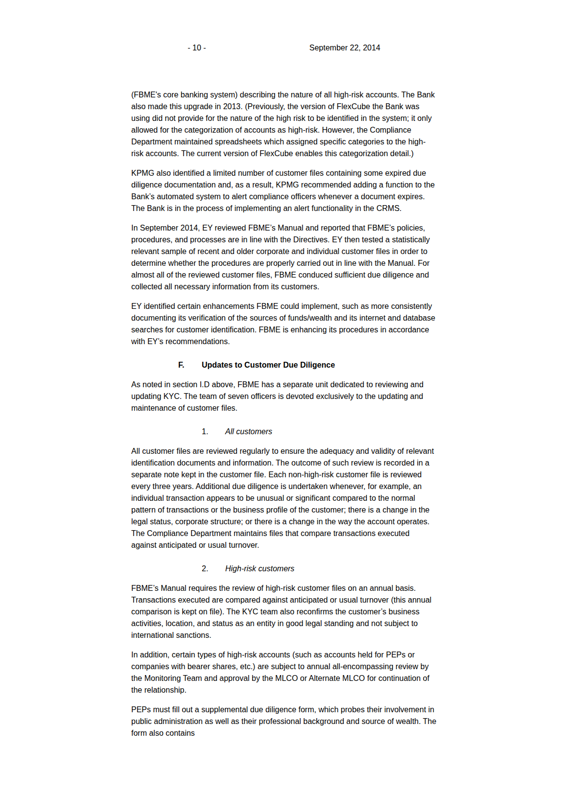- 10 - September 22, 2014
(FBME's core banking system) describing the nature of all high-risk accounts. The Bank also made this upgrade in 2013. (Previously, the version of FlexCube the Bank was using did not provide for the nature of the high risk to be identified in the system; it only allowed for the categorization of accounts as high-risk. However, the Compliance Department maintained spreadsheets which assigned specific categories to the high-risk accounts. The current version of FlexCube enables this categorization detail.)
KPMG also identified a limited number of customer files containing some expired due diligence documentation and, as a result, KPMG recommended adding a function to the Bank’s automated system to alert compliance officers whenever a document expires. The Bank is in the process of implementing an alert functionality in the CRMS.
In September 2014, EY reviewed FBME’s Manual and reported that FBME’s policies, procedures, and processes are in line with the Directives. EY then tested a statistically relevant sample of recent and older corporate and individual customer files in order to determine whether the procedures are properly carried out in line with the Manual. For almost all of the reviewed customer files, FBME conduced sufficient due diligence and collected all necessary information from its customers.
EY identified certain enhancements FBME could implement, such as more consistently documenting its verification of the sources of funds/wealth and its internet and database searches for customer identification. FBME is enhancing its procedures in accordance with EY’s recommendations.
F. Updates to Customer Due Diligence
As noted in section I.D above, FBME has a separate unit dedicated to reviewing and updating KYC. The team of seven officers is devoted exclusively to the updating and maintenance of customer files.
1. All customers
All customer files are reviewed regularly to ensure the adequacy and validity of relevant identification documents and information. The outcome of such review is recorded in a separate note kept in the customer file. Each non-high-risk customer file is reviewed every three years. Additional due diligence is undertaken whenever, for example, an individual transaction appears to be unusual or significant compared to the normal pattern of transactions or the business profile of the customer; there is a change in the legal status, corporate structure; or there is a change in the way the account operates. The Compliance Department maintains files that compare transactions executed against anticipated or usual turnover.
2. High-risk customers
FBME’s Manual requires the review of high-risk customer files on an annual basis. Transactions executed are compared against anticipated or usual turnover (this annual comparison is kept on file). The KYC team also reconfirms the customer’s business activities, location, and status as an entity in good legal standing and not subject to international sanctions.
In addition, certain types of high-risk accounts (such as accounts held for PEPs or companies with bearer shares, etc.) are subject to annual all-encompassing review by the Monitoring Team and approval by the MLCO or Alternate MLCO for continuation of the relationship.
PEPs must fill out a supplemental due diligence form, which probes their involvement in public administration as well as their professional background and source of wealth. The form also contains